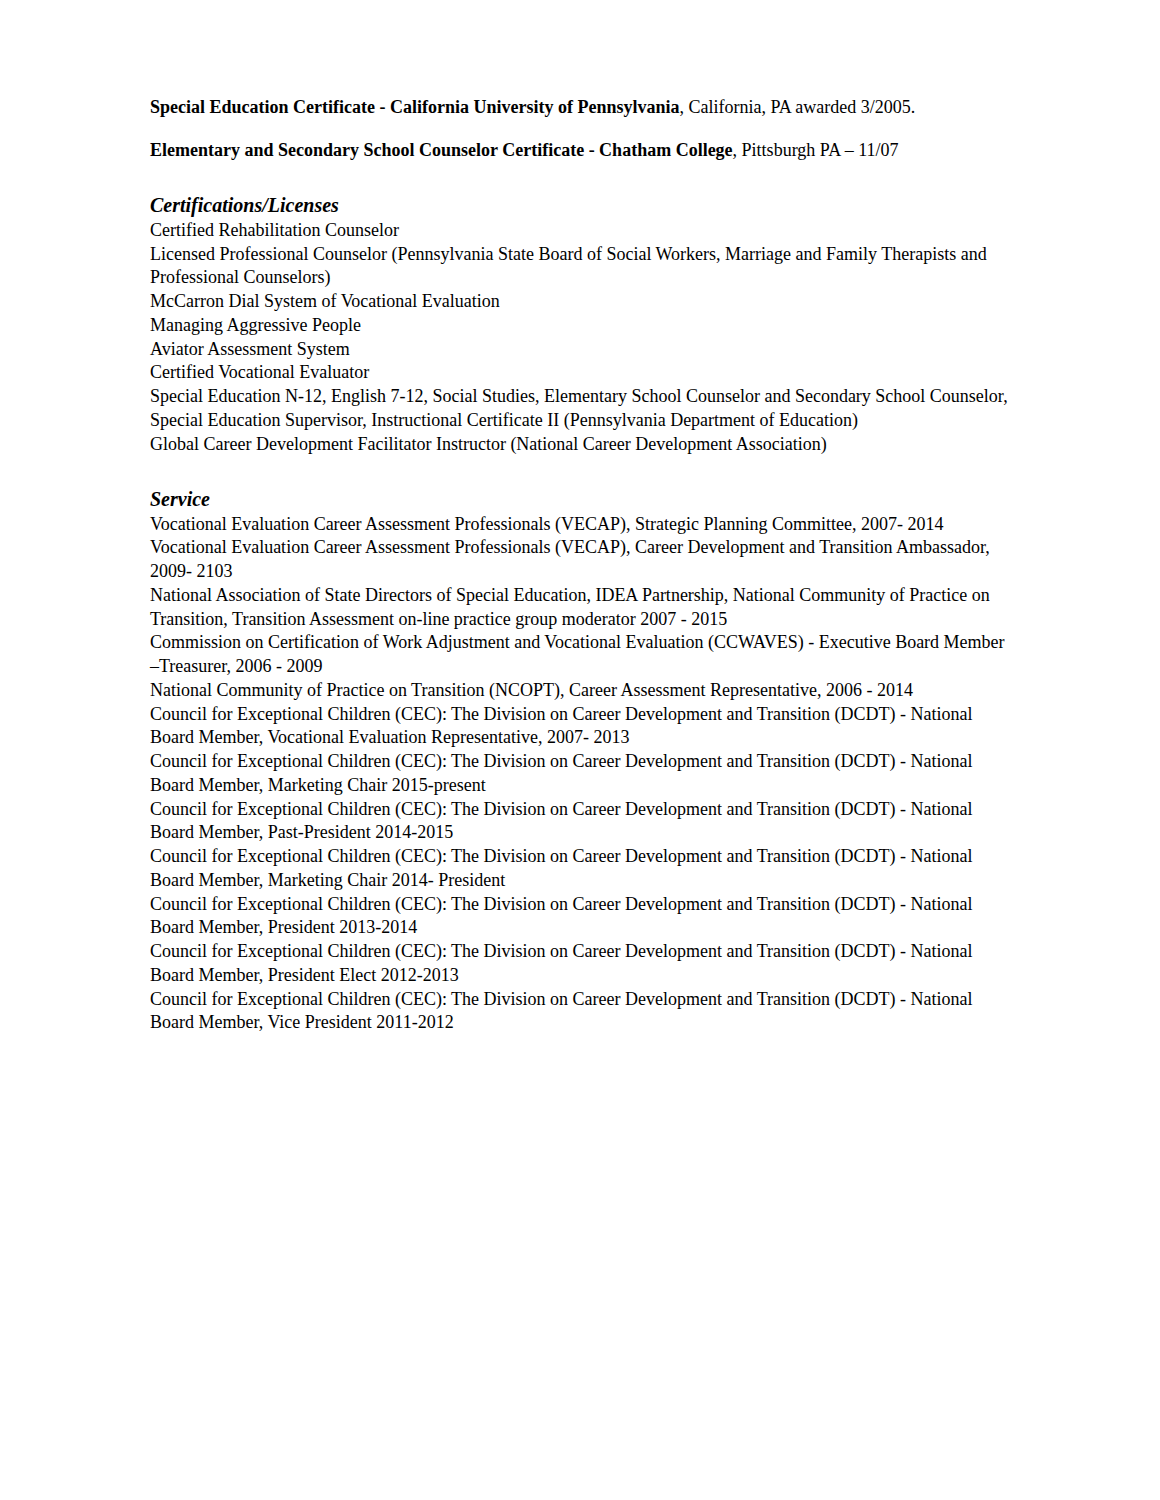Special Education Certificate - California University of Pennsylvania, California, PA awarded 3/2005.
Elementary and Secondary School Counselor Certificate - Chatham College, Pittsburgh PA – 11/07
Certifications/Licenses
Certified Rehabilitation Counselor
Licensed Professional Counselor (Pennsylvania State Board of Social Workers, Marriage and Family Therapists and Professional Counselors)
McCarron Dial System of Vocational Evaluation
Managing Aggressive People
Aviator Assessment System
Certified Vocational Evaluator
Special Education N-12, English 7-12, Social Studies, Elementary School Counselor and Secondary School Counselor, Special Education Supervisor, Instructional Certificate II (Pennsylvania Department of Education)
Global Career Development Facilitator Instructor (National Career Development Association)
Service
Vocational Evaluation Career Assessment Professionals (VECAP), Strategic Planning Committee, 2007- 2014
Vocational Evaluation Career Assessment Professionals (VECAP), Career Development and Transition Ambassador, 2009- 2103
National Association of State Directors of Special Education, IDEA Partnership, National Community of Practice on Transition, Transition Assessment on-line practice group moderator 2007 - 2015
Commission on Certification of Work Adjustment and Vocational Evaluation (CCWAVES) - Executive Board Member –Treasurer, 2006 - 2009
National Community of Practice on Transition (NCOPT), Career Assessment Representative, 2006 - 2014
Council for Exceptional Children (CEC): The Division on Career Development and Transition (DCDT) - National Board Member, Vocational Evaluation Representative, 2007- 2013
Council for Exceptional Children (CEC): The Division on Career Development and Transition (DCDT) - National Board Member, Marketing Chair 2015-present
Council for Exceptional Children (CEC): The Division on Career Development and Transition (DCDT) - National Board Member, Past-President 2014-2015
Council for Exceptional Children (CEC): The Division on Career Development and Transition (DCDT) - National Board Member, Marketing Chair 2014- President
Council for Exceptional Children (CEC): The Division on Career Development and Transition (DCDT) - National Board Member, President 2013-2014
Council for Exceptional Children (CEC): The Division on Career Development and Transition (DCDT) - National Board Member, President Elect 2012-2013
Council for Exceptional Children (CEC): The Division on Career Development and Transition (DCDT) - National Board Member, Vice President 2011-2012